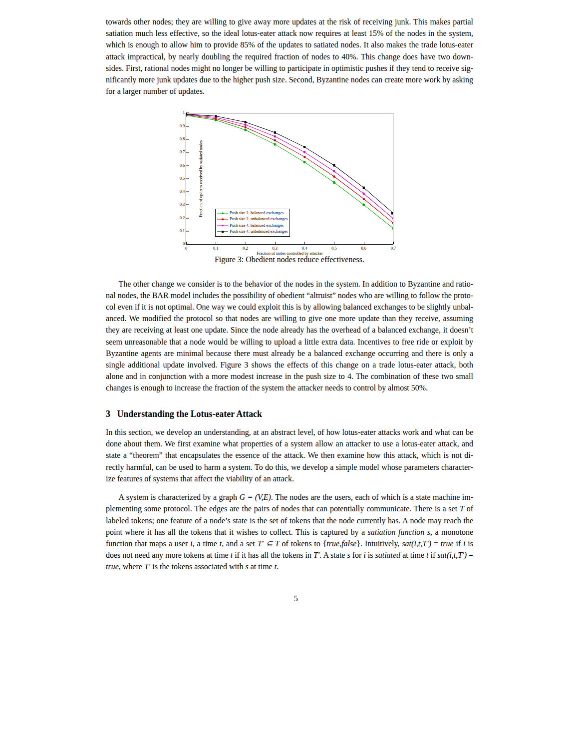towards other nodes; they are willing to give away more updates at the risk of receiving junk. This makes partial satiation much less effective, so the ideal lotus-eater attack now requires at least 15% of the nodes in the system, which is enough to allow him to provide 85% of the updates to satiated nodes. It also makes the trade lotus-eater attack impractical, by nearly doubling the required fraction of nodes to 40%. This change does have two downsides. First, rational nodes might no longer be willing to participate in optimistic pushes if they tend to receive significantly more junk updates due to the higher push size. Second, Byzantine nodes can create more work by asking for a larger number of updates.
Fraction of updates received by satiated nodes
1
0.9
0.8
0.7
0.6
0.5
0.4
0.3
0.2
0.1
0
0
0.1
0.2
0.3
0.4
0.5
0.6
0.7
Fraction of nodes controlled by attacker
Push size 2, balanced exchanges
Push size 2, unbalanced exchanges
Push size 4, balanced exchanges
Push size 4, unbalanced exchanges
Figure 3: Obedient nodes reduce effectiveness.
The other change we consider is to the behavior of the nodes in the system. In addition to Byzantine and rational nodes, the BAR model includes the possibility of obedient “altruist” nodes who are willing to follow the protocol even if it is not optimal. One way we could exploit this is by allowing balanced exchanges to be slightly unbalanced. We modified the protocol so that nodes are willing to give one more update than they receive, assuming they are receiving at least one update. Since the node already has the overhead of a balanced exchange, it doesn’t seem unreasonable that a node would be willing to upload a little extra data. Incentives to free ride or exploit by Byzantine agents are minimal because there must already be a balanced exchange occurring and there is only a single additional update involved. Figure 3 shows the effects of this change on a trade lotus-eater attack, both alone and in conjunction with a more modest increase in the push size to 4. The combination of these two small changes is enough to increase the fraction of the system the attacker needs to control by almost 50%.
3 Understanding the Lotus-eater Attack
In this section, we develop an understanding, at an abstract level, of how lotus-eater attacks work and what can be done about them. We first examine what properties of a system allow an attacker to use a lotus-eater attack, and state a “theorem” that encapsulates the essence of the attack. We then examine how this attack, which is not directly harmful, can be used to harm a system. To do this, we develop a simple model whose parameters characterize features of systems that affect the viability of an attack.
A system is characterized by a graph G = (V,E). The nodes are the users, each of which is a state machine implementing some protocol. The edges are the pairs of nodes that can potentially communicate. There is a set T of labeled tokens; one feature of a node’s state is the set of tokens that the node currently has. A node may reach the point where it has all the tokens that it wishes to collect. This is captured by a satiation function s, a monotone function that maps a user i, a time t, and a set T′ ⊆ T of tokens to {true,false}. Intuitively, sat(i,t,T′) = true if i is does not need any more tokens at time t if it has all the tokens in T′. A state s for i is satiated at time t if sat(i,t,T′) = true, where T′ is the tokens associated with s at time t.
5